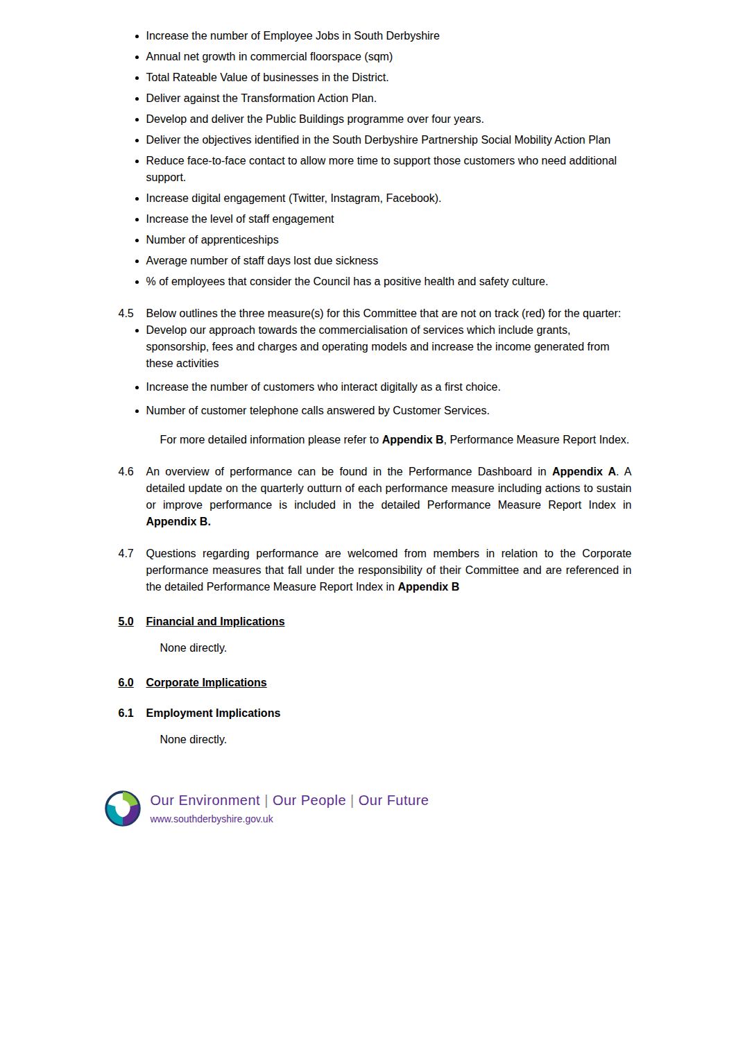Increase the number of Employee Jobs in South Derbyshire
Annual net growth in commercial floorspace (sqm)
Total Rateable Value of businesses in the District.
Deliver against the Transformation Action Plan.
Develop and deliver the Public Buildings programme over four years.
Deliver the objectives identified in the South Derbyshire Partnership Social Mobility Action Plan
Reduce face-to-face contact to allow more time to support those customers who need additional support.
Increase digital engagement (Twitter, Instagram, Facebook).
Increase the level of staff engagement
Number of apprenticeships
Average number of staff days lost due sickness
% of employees that consider the Council has a positive health and safety culture.
4.5
Below outlines the three measure(s) for this Committee that are not on track (red) for the quarter:
Develop our approach towards the commercialisation of services which include grants, sponsorship, fees and charges and operating models and increase the income generated from these activities
Increase the number of customers who interact digitally as a first choice.
Number of customer telephone calls answered by Customer Services.
For more detailed information please refer to Appendix B, Performance Measure Report Index.
4.6
An overview of performance can be found in the Performance Dashboard in Appendix A. A detailed update on the quarterly outturn of each performance measure including actions to sustain or improve performance is included in the detailed Performance Measure Report Index in Appendix B.
4.7
Questions regarding performance are welcomed from members in relation to the Corporate performance measures that fall under the responsibility of their Committee and are referenced in the detailed Performance Measure Report Index in Appendix B
5.0 Financial and Implications
None directly.
6.0 Corporate Implications
6.1 Employment Implications
None directly.
Our Environment|Our People|Our Future
www.southderbyshire.gov.uk